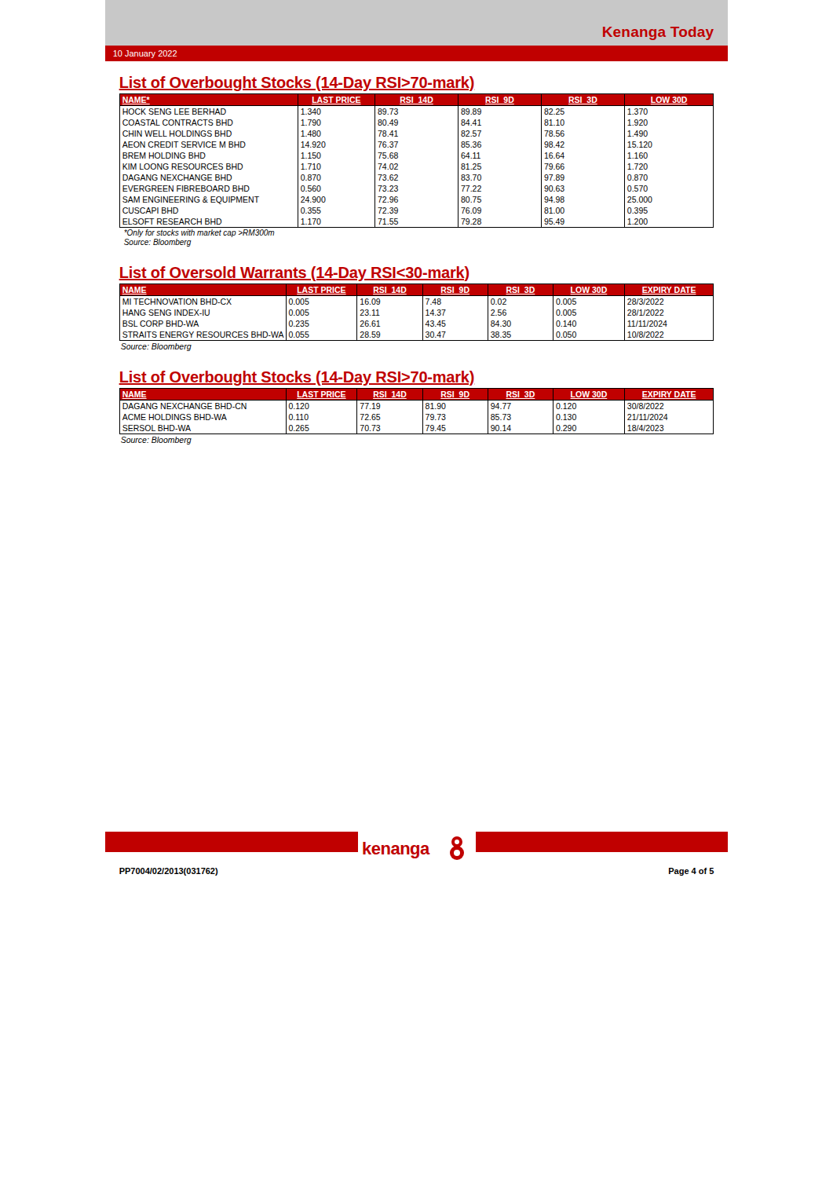Kenanga Today
10 January 2022
List of Overbought Stocks (14-Day RSI>70-mark)
| NAME* | LAST PRICE | RSI_14D | RSI_9D | RSI_3D | LOW 30D |
| --- | --- | --- | --- | --- | --- |
| HOCK SENG LEE BERHAD | 1.340 | 89.73 | 89.89 | 82.25 | 1.370 |
| COASTAL CONTRACTS BHD | 1.790 | 80.49 | 84.41 | 81.10 | 1.920 |
| CHIN WELL HOLDINGS BHD | 1.480 | 78.41 | 82.57 | 78.56 | 1.490 |
| AEON CREDIT SERVICE M BHD | 14.920 | 76.37 | 85.36 | 98.42 | 15.120 |
| BREM HOLDING BHD | 1.150 | 75.68 | 64.11 | 16.64 | 1.160 |
| KIM LOONG RESOURCES BHD | 1.710 | 74.02 | 81.25 | 79.66 | 1.720 |
| DAGANG NEXCHANGE BHD | 0.870 | 73.62 | 83.70 | 97.89 | 0.870 |
| EVERGREEN FIBREBOARD BHD | 0.560 | 73.23 | 77.22 | 90.63 | 0.570 |
| SAM ENGINEERING & EQUIPMENT | 24.900 | 72.96 | 80.75 | 94.98 | 25.000 |
| CUSCAPI BHD | 0.355 | 72.39 | 76.09 | 81.00 | 0.395 |
| ELSOFT RESEARCH BHD | 1.170 | 71.55 | 79.28 | 95.49 | 1.200 |
*Only for stocks with market cap >RM300m
Source: Bloomberg
List of Oversold Warrants (14-Day RSI<30-mark)
| NAME | LAST PRICE | RSI_14D | RSI_9D | RSI_3D | LOW 30D | EXPIRY DATE |
| --- | --- | --- | --- | --- | --- | --- |
| MI TECHNOVATION BHD-CX | 0.005 | 16.09 | 7.48 | 0.02 | 0.005 | 28/3/2022 |
| HANG SENG INDEX-IU | 0.005 | 23.11 | 14.37 | 2.56 | 0.005 | 28/1/2022 |
| BSL CORP BHD-WA | 0.235 | 26.61 | 43.45 | 84.30 | 0.140 | 11/11/2024 |
| STRAITS ENERGY RESOURCES BHD-WA | 0.055 | 28.59 | 30.47 | 38.35 | 0.050 | 10/8/2022 |
Source: Bloomberg
List of Overbought Stocks (14-Day RSI>70-mark)
| NAME | LAST PRICE | RSI_14D | RSI_9D | RSI_3D | LOW 30D | EXPIRY DATE |
| --- | --- | --- | --- | --- | --- | --- |
| DAGANG NEXCHANGE BHD-CN | 0.120 | 77.19 | 81.90 | 94.77 | 0.120 | 30/8/2022 |
| ACME HOLDINGS BHD-WA | 0.110 | 72.65 | 79.73 | 85.73 | 0.130 | 21/11/2024 |
| SERSOL BHD-WA | 0.265 | 70.73 | 79.45 | 90.14 | 0.290 | 18/4/2023 |
Source: Bloomberg
kenanga
PP7004/02/2013(031762)
Page 4 of 5